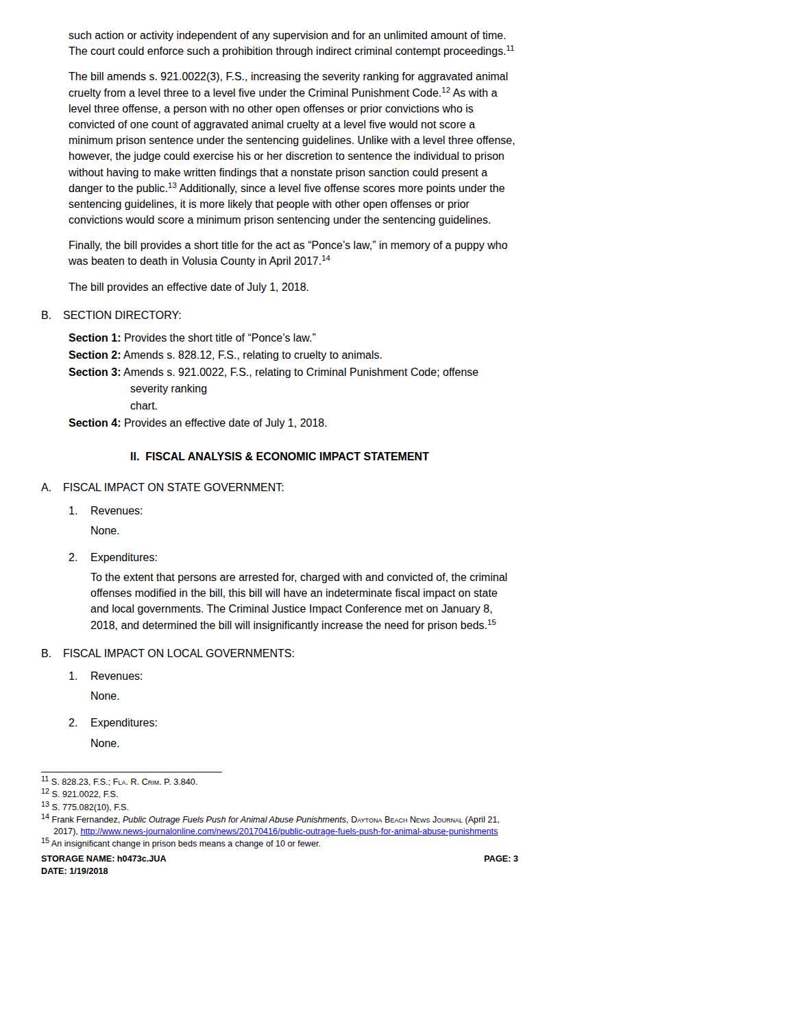such action or activity independent of any supervision and for an unlimited amount of time. The court could enforce such a prohibition through indirect criminal contempt proceedings.11
The bill amends s. 921.0022(3), F.S., increasing the severity ranking for aggravated animal cruelty from a level three to a level five under the Criminal Punishment Code.12 As with a level three offense, a person with no other open offenses or prior convictions who is convicted of one count of aggravated animal cruelty at a level five would not score a minimum prison sentence under the sentencing guidelines. Unlike with a level three offense, however, the judge could exercise his or her discretion to sentence the individual to prison without having to make written findings that a nonstate prison sanction could present a danger to the public.13 Additionally, since a level five offense scores more points under the sentencing guidelines, it is more likely that people with other open offenses or prior convictions would score a minimum prison sentencing under the sentencing guidelines.
Finally, the bill provides a short title for the act as “Ponce’s law,” in memory of a puppy who was beaten to death in Volusia County in April 2017.14
The bill provides an effective date of July 1, 2018.
B. SECTION DIRECTORY:
Section 1: Provides the short title of “Ponce’s law.”
Section 2: Amends s. 828.12, F.S., relating to cruelty to animals.
Section 3: Amends s. 921.0022, F.S., relating to Criminal Punishment Code; offense severity ranking
chart.
Section 4: Provides an effective date of July 1, 2018.
II. FISCAL ANALYSIS & ECONOMIC IMPACT STATEMENT
A. FISCAL IMPACT ON STATE GOVERNMENT:
1. Revenues:
None.
2. Expenditures:
To the extent that persons are arrested for, charged with and convicted of, the criminal offenses modified in the bill, this bill will have an indeterminate fiscal impact on state and local governments. The Criminal Justice Impact Conference met on January 8, 2018, and determined the bill will insignificantly increase the need for prison beds.15
B. FISCAL IMPACT ON LOCAL GOVERNMENTS:
1. Revenues:
None.
2. Expenditures:
None.
11 S. 828.23, F.S.; Fla. R. Crim. P. 3.840.
12 S. 921.0022, F.S.
13 S. 775.082(10), F.S.
14 Frank Fernandez, Public Outrage Fuels Push for Animal Abuse Punishments, Daytona Beach News Journal (April 21, 2017), http://www.news-journalonline.com/news/20170416/public-outrage-fuels-push-for-animal-abuse-punishments
15 An insignificant change in prison beds means a change of 10 or fewer.
STORAGE NAME: h0473c.JUA DATE: 1/19/2018
PAGE: 3